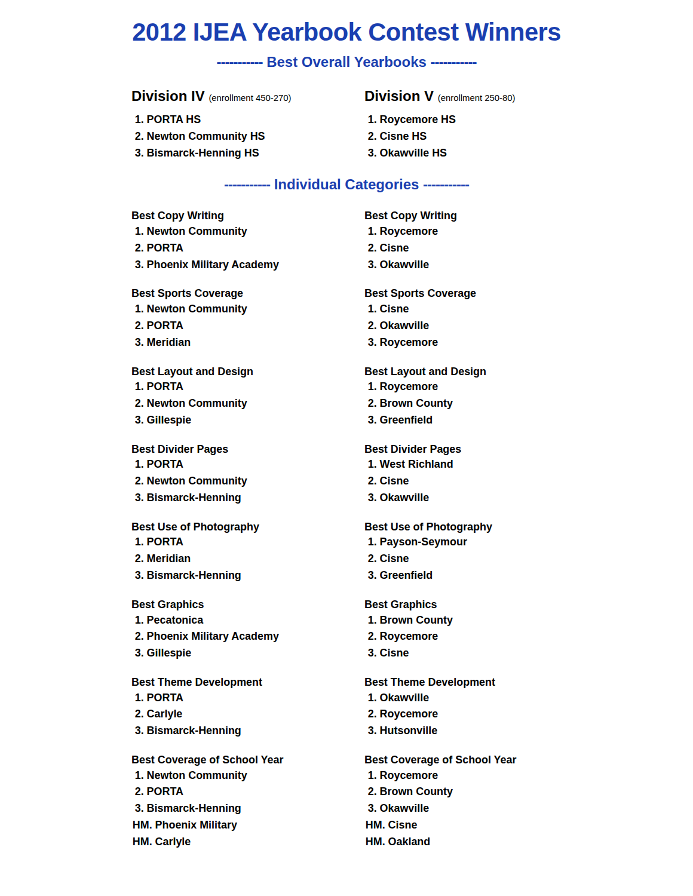2012 IJEA Yearbook Contest Winners
----------- Best Overall Yearbooks -----------
Division IV (enrollment 450-270)
PORTA HS
Newton Community HS
Bismarck-Henning HS
Division V (enrollment 250-80)
Roycemore HS
Cisne HS
Okawville HS
----------- Individual Categories -----------
Best Copy Writing
Newton Community
PORTA
Phoenix Military Academy
Best Sports Coverage
Newton Community
PORTA
Meridian
Best Layout and Design
PORTA
Newton Community
Gillespie
Best Divider Pages
PORTA
Newton Community
Bismarck-Henning
Best Use of Photography
PORTA
Meridian
Bismarck-Henning
Best Graphics
Pecatonica
Phoenix Military Academy
Gillespie
Best Theme Development
PORTA
Carlyle
Bismarck-Henning
Best Coverage of School Year
Newton Community
PORTA
Bismarck-Henning
HM. Phoenix Military
HM. Carlyle
Best Copy Writing
Roycemore
Cisne
Okawville
Best Sports Coverage
Cisne
Okawville
Roycemore
Best Layout and Design
Roycemore
Brown County
Greenfield
Best Divider Pages
West Richland
Cisne
Okawville
Best Use of Photography
Payson-Seymour
Cisne
Greenfield
Best Graphics
Brown County
Roycemore
Cisne
Best Theme Development
Okawville
Roycemore
Hutsonville
Best Coverage of School Year
Roycemore
Brown County
Okawville
HM. Cisne
HM. Oakland